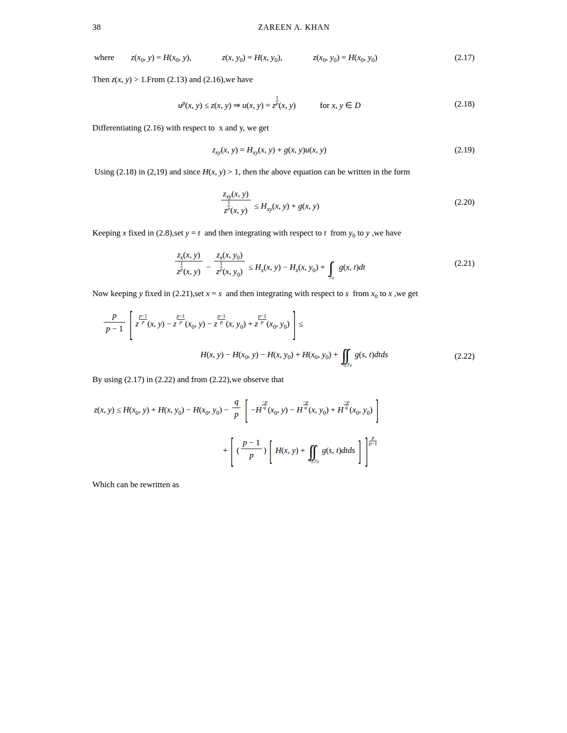38
Zareen A. Khan
where z(x0, y) = H(x0, y), z(x, y0) = H(x, y0), z(x0, y0) = H(x0, y0)
(2.17)
Then z(x, y) > 1.From (2.13) and (2.16),we have
up(x, y) ≤ z(x, y) ⇒ u(x, y) = z 1 p(x, y) for x, y ∈ D
(2.18)
Differentiating (2.16) with respect to x and y, we get
zxy(x, y) = Hxy(x, y) + g(x, y)u(x, y)
(2.19)
Using (2.18) in (2,19) and since H(x, y) > 1, then the above equation can be written in the form
zxy(x, y) z 1 p(x, y) ≤ Hxy(x, y) + g(x, y)
(2.20)
Keeping x fixed in (2.8),set y = t and then integrating with respect to t from y0 to y ,we have
zx(x, y) z 1 p(x, y) − zx(x, y0) z 1 p(x, y0) ≤ Hx(x, y) − Hx(x, y0) + y∫y0 g(x, t)dt
(2.21)
Now keeping y fixed in (2.21),set x = s and then integrating with respect to s from x0 to x ,we get
p p − 1 [ zp−1 p(x, y) − zp−1 p(x0, y) − zp−1 p(x, y0) + zp−1 p(x0, y0) ] ≤
H(x, y) − H(x0, y) − H(x, y0) + H(x0, y0) + x y∫∫x0 y0 g(s, t)dtds
(2.22)
By using (2.17) in (2.22) and from (2.22),we observe that
z(x, y) ≤ H(x0, y) + H(x, y0) − H(x0, y0) − qp [ −H−p q(x0, y) − H−p q(x, y0) + H−p q(x0, y0) ]
+ [ (p − 1 p) [ H(x, y) + x y∫∫x0 y0 g(s, t)dtds ] ] pp−1
Which can be rewritten as